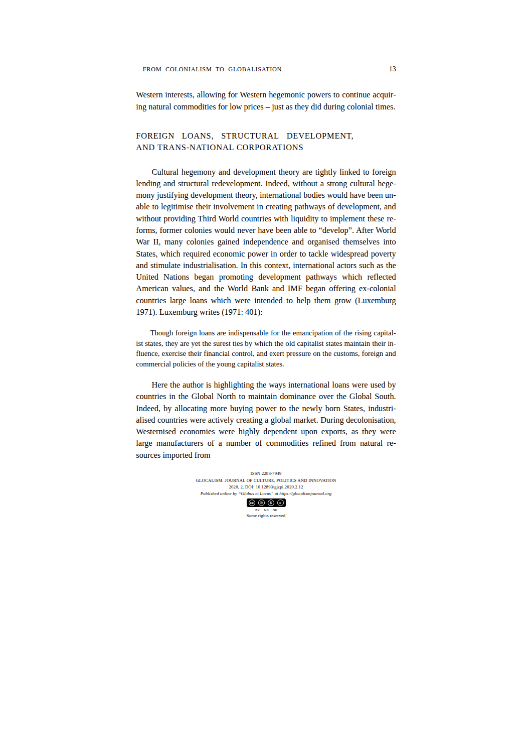FROM COLONIALISM TO GLOBALISATION 13
Western interests, allowing for Western hegemonic powers to continue acquiring natural commodities for low prices – just as they did during colonial times.
FOREIGN LOANS, STRUCTURAL DEVELOPMENT,
AND TRANS-NATIONAL CORPORATIONS
Cultural hegemony and development theory are tightly linked to foreign lending and structural redevelopment. Indeed, without a strong cultural hegemony justifying development theory, international bodies would have been unable to legitimise their involvement in creating pathways of development, and without providing Third World countries with liquidity to implement these reforms, former colonies would never have been able to “develop”. After World War II, many colonies gained independence and organised themselves into States, which required economic power in order to tackle widespread poverty and stimulate industrialisation. In this context, international actors such as the United Nations began promoting development pathways which reflected American values, and the World Bank and IMF began offering ex-colonial countries large loans which were intended to help them grow (Luxemburg 1971). Luxemburg writes (1971: 401):
Though foreign loans are indispensable for the emancipation of the rising capitalist states, they are yet the surest ties by which the old capitalist states maintain their influence, exercise their financial control, and exert pressure on the customs, foreign and commercial policies of the young capitalist states.
Here the author is highlighting the ways international loans were used by countries in the Global North to maintain dominance over the Global South. Indeed, by allocating more buying power to the newly born States, industrialised countries were actively creating a global market. During decolonisation, Westernised economies were highly dependent upon exports, as they were large manufacturers of a number of commodities refined from natural resources imported from
ISSN 2283-7949
GLOCALISM: JOURNAL OF CULTURE, POLITICS AND INNOVATION
2020, 2, DOI: 10.12893/gjcpi.2020.2.12
Published online by “Globus et Locus” at https://glocalismjournal.org
cc
☉
$
=
BY NC ND
Some rights reserved